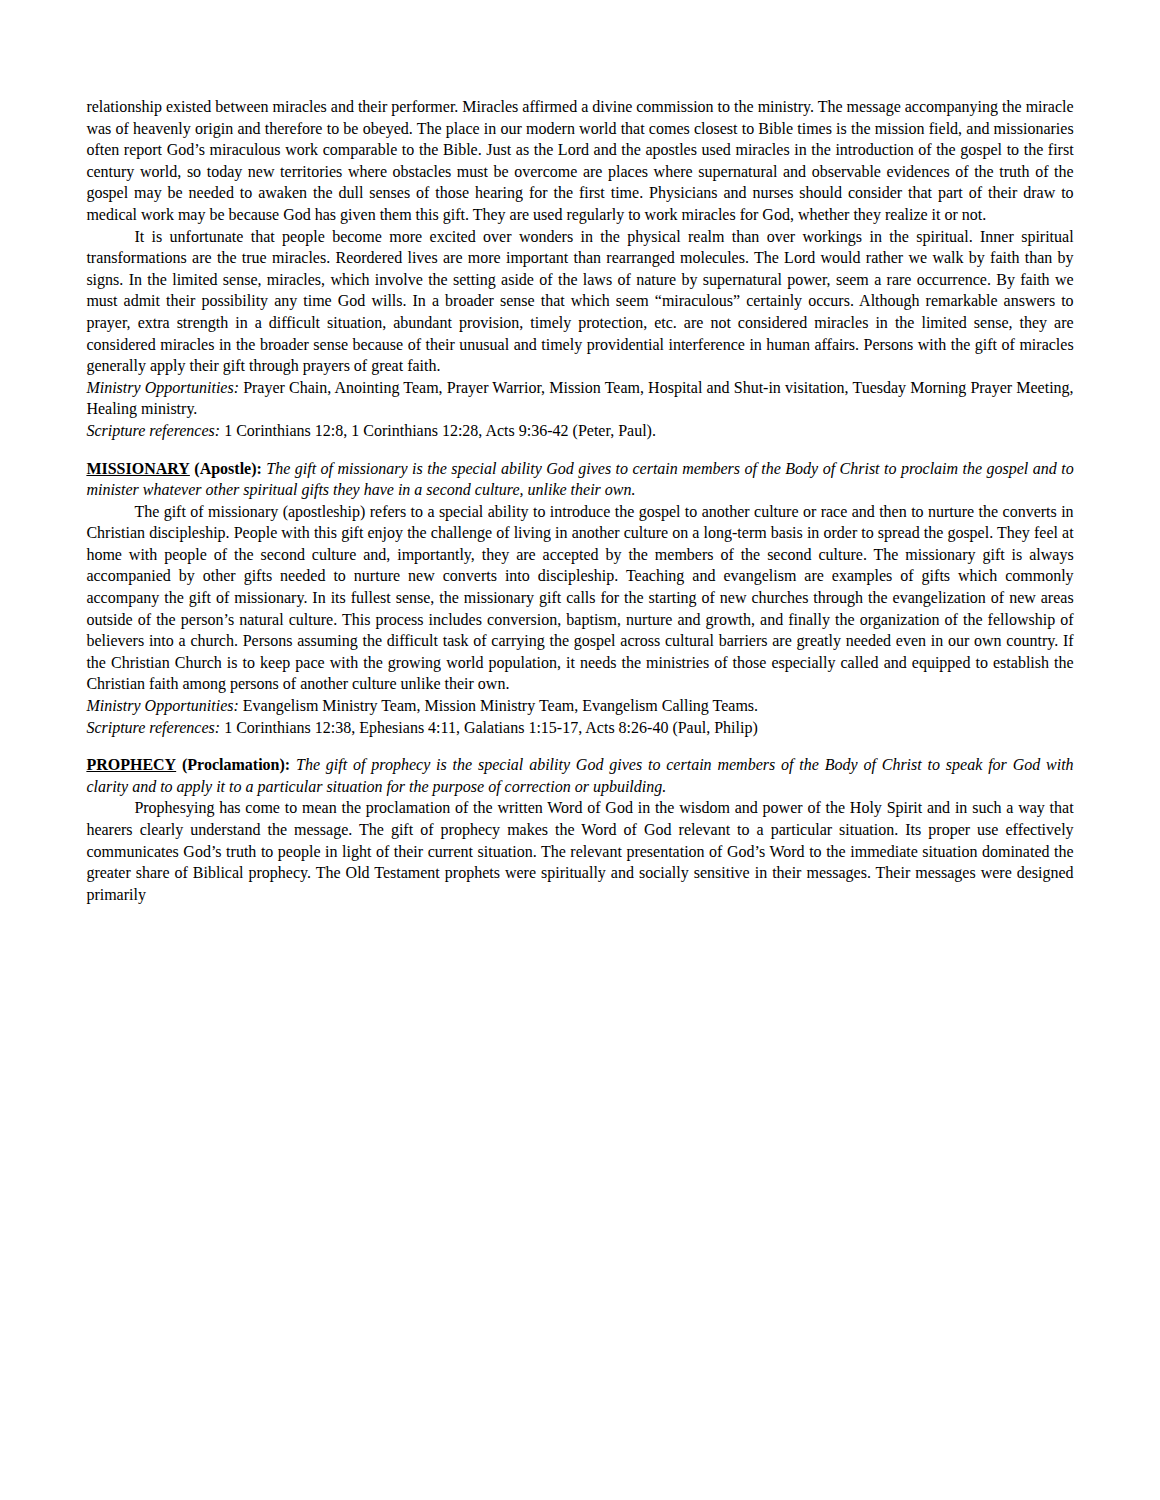relationship existed between miracles and their performer. Miracles affirmed a divine commission to the ministry. The message accompanying the miracle was of heavenly origin and therefore to be obeyed. The place in our modern world that comes closest to Bible times is the mission field, and missionaries often report God’s miraculous work comparable to the Bible. Just as the Lord and the apostles used miracles in the introduction of the gospel to the first century world, so today new territories where obstacles must be overcome are places where supernatural and observable evidences of the truth of the gospel may be needed to awaken the dull senses of those hearing for the first time. Physicians and nurses should consider that part of their draw to medical work may be because God has given them this gift. They are used regularly to work miracles for God, whether they realize it or not.
It is unfortunate that people become more excited over wonders in the physical realm than over workings in the spiritual. Inner spiritual transformations are the true miracles. Reordered lives are more important than rearranged molecules. The Lord would rather we walk by faith than by signs. In the limited sense, miracles, which involve the setting aside of the laws of nature by supernatural power, seem a rare occurrence. By faith we must admit their possibility any time God wills. In a broader sense that which seem “miraculous” certainly occurs. Although remarkable answers to prayer, extra strength in a difficult situation, abundant provision, timely protection, etc. are not considered miracles in the limited sense, they are considered miracles in the broader sense because of their unusual and timely providential interference in human affairs. Persons with the gift of miracles generally apply their gift through prayers of great faith.
Ministry Opportunities: Prayer Chain, Anointing Team, Prayer Warrior, Mission Team, Hospital and Shut-in visitation, Tuesday Morning Prayer Meeting, Healing ministry.
Scripture references: 1 Corinthians 12:8, 1 Corinthians 12:28, Acts 9:36-42 (Peter, Paul).
MISSIONARY (Apostle): The gift of missionary is the special ability God gives to certain members of the Body of Christ to proclaim the gospel and to minister whatever other spiritual gifts they have in a second culture, unlike their own.
The gift of missionary (apostleship) refers to a special ability to introduce the gospel to another culture or race and then to nurture the converts in Christian discipleship. People with this gift enjoy the challenge of living in another culture on a long-term basis in order to spread the gospel. They feel at home with people of the second culture and, importantly, they are accepted by the members of the second culture. The missionary gift is always accompanied by other gifts needed to nurture new converts into discipleship. Teaching and evangelism are examples of gifts which commonly accompany the gift of missionary. In its fullest sense, the missionary gift calls for the starting of new churches through the evangelization of new areas outside of the person’s natural culture. This process includes conversion, baptism, nurture and growth, and finally the organization of the fellowship of believers into a church. Persons assuming the difficult task of carrying the gospel across cultural barriers are greatly needed even in our own country. If the Christian Church is to keep pace with the growing world population, it needs the ministries of those especially called and equipped to establish the Christian faith among persons of another culture unlike their own.
Ministry Opportunities: Evangelism Ministry Team, Mission Ministry Team, Evangelism Calling Teams.
Scripture references: 1 Corinthians 12:38, Ephesians 4:11, Galatians 1:15-17, Acts 8:26-40 (Paul, Philip)
PROPHECY (Proclamation): The gift of prophecy is the special ability God gives to certain members of the Body of Christ to speak for God with clarity and to apply it to a particular situation for the purpose of correction or upbuilding.
Prophesying has come to mean the proclamation of the written Word of God in the wisdom and power of the Holy Spirit and in such a way that hearers clearly understand the message. The gift of prophecy makes the Word of God relevant to a particular situation. Its proper use effectively communicates God’s truth to people in light of their current situation. The relevant presentation of God’s Word to the immediate situation dominated the greater share of Biblical prophecy. The Old Testament prophets were spiritually and socially sensitive in their messages. Their messages were designed primarily